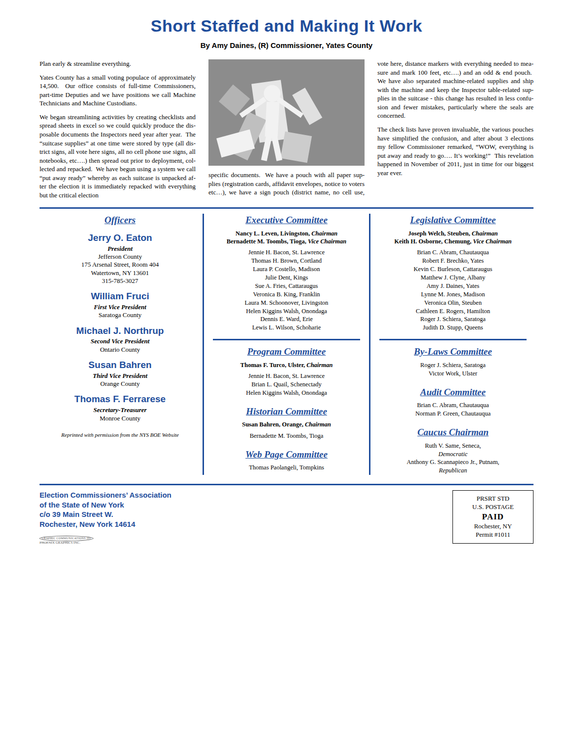Short Staffed and Making It Work
By Amy Daines, (R) Commissioner, Yates County
Plan early & streamline everything.
Yates County has a small voting populace of approximately 14,500. Our office consists of full-time Commissioners, part-time Deputies and we have positions we call Machine Technicians and Machine Custodians.
We began streamlining activities by creating checklists and spread sheets in excel so we could quickly produce the disposable documents the Inspectors need year after year. The “suitcase supplies” at one time were stored by type (all district signs, all vote here signs, all no cell phone use signs, all notebooks, etc….) then spread out prior to deployment, collected and repacked. We have begun using a system we call “put away ready” whereby as each suitcase is unpacked after the election it is immediately repacked with everything but the critical election
specific documents. We have a pouch with all paper supplies (registration cards, affidavit envelopes, notice to voters etc…), we have a sign pouch (district name, no cell use, vote here, distance markers with everything needed to measure and mark 100 feet, etc….) and an odd & end pouch. We have also separated machine-related supplies and ship with the machine and keep the Inspector table-related supplies in the suitcase - this change has resulted in less confusion and fewer mistakes, particularly where the seals are concerned.
The check lists have proven invaluable, the various pouches have simplified the confusion, and after about 3 elections my fellow Commissioner remarked, “WOW, everything is put away and ready to go…. It’s working!” This revelation happened in November of 2011, just in time for our biggest year ever.
Officers
Jerry O. Eaton
President
Jefferson County
175 Arsenal Street, Room 404
Watertown, NY 13601
315-785-3027
William Fruci
First Vice President
Saratoga County
Michael J. Northrup
Second Vice President
Ontario County
Susan Bahren
Third Vice President
Orange County
Thomas F. Ferrarese
Secretary-Treasurer
Monroe County
Reprinted with permission from the NYS BOE Website
Executive Committee
Nancy L. Leven, Livingston, Chairman
Bernadette M. Toombs, Tioga, Vice Chairman
Jennie H. Bacon, St. Lawrence
Thomas H. Brown, Cortland
Laura P. Costello, Madison
Julie Dent, Kings
Sue A. Fries, Cattaraugus
Veronica B. King, Franklin
Laura M. Schoonover, Livingston
Helen Kiggins Walsh, Onondaga
Dennis E. Ward, Erie
Lewis L. Wilson, Schoharie
Program Committee
Thomas F. Turco, Ulster, Chairman
Jennie H. Bacon, St. Lawrence
Brian L. Quail, Schenectady
Helen Kiggins Walsh, Onondaga
Historian Committee
Susan Bahren, Orange, Chairman
Bernadette M. Toombs, Tioga
Web Page Committee
Thomas Paolangeli, Tompkins
Legislative Committee
Joseph Welch, Steuben, Chairman
Keith H. Osborne, Chemung, Vice Chairman
Brian C. Abram, Chautauqua
Robert F. Brechko, Yates
Kevin C. Burleson, Cattaraugus
Matthew J. Clyne, Albany
Amy J. Daines, Yates
Lynne M. Jones, Madison
Veronica Olin, Steuben
Cathleen E. Rogers, Hamilton
Roger J. Schiera, Saratoga
Judith D. Stupp, Queens
By-Laws Committee
Roger J. Schiera, Saratoga
Victor Work, Ulster
Audit Committee
Brian C. Abram, Chautauqua
Norman P. Green, Chautauqua
Caucus Chairman
Ruth V. Same, Seneca,
Democratic
Anthony G. Scannapieco Jr., Putnam,
Republican
Election Commissioners’ Association
of the State of New York
c/o 39 Main Street W.
Rochester, New York 14614
GRAPHIC COMMUNICATIONS 205
PHOENIX GRAPHICS INC.
PRSRT STD
U.S. POSTAGE
PAID
Rochester, NY
Permit #1011